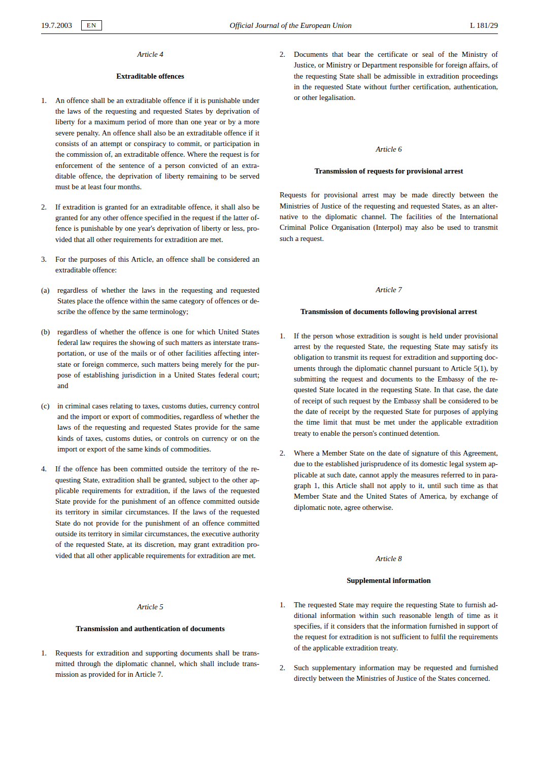19.7.2003 EN Official Journal of the European Union L 181/29
Article 4
Extraditable offences
1.
An offence shall be an extraditable offence if it is punishable under the laws of the requesting and requested States by deprivation of liberty for a maximum period of more than one year or by a more severe penalty. An offence shall also be an extraditable offence if it consists of an attempt or conspiracy to commit, or participation in the commission of, an extraditable offence. Where the request is for enforcement of the sentence of a person convicted of an extraditable offence, the deprivation of liberty remaining to be served must be at least four months.
2.
If extradition is granted for an extraditable offence, it shall also be granted for any other offence specified in the request if the latter offence is punishable by one year's deprivation of liberty or less, provided that all other requirements for extradition are met.
3.
For the purposes of this Article, an offence shall be considered an extraditable offence:
(a)
regardless of whether the laws in the requesting and requested States place the offence within the same category of offences or describe the offence by the same terminology;
(b)
regardless of whether the offence is one for which United States federal law requires the showing of such matters as interstate transportation, or use of the mails or of other facilities affecting interstate or foreign commerce, such matters being merely for the purpose of establishing jurisdiction in a United States federal court; and
(c)
in criminal cases relating to taxes, customs duties, currency control and the import or export of commodities, regardless of whether the laws of the requesting and requested States provide for the same kinds of taxes, customs duties, or controls on currency or on the import or export of the same kinds of commodities.
4.
If the offence has been committed outside the territory of the requesting State, extradition shall be granted, subject to the other applicable requirements for extradition, if the laws of the requested State provide for the punishment of an offence committed outside its territory in similar circumstances. If the laws of the requested State do not provide for the punishment of an offence committed outside its territory in similar circumstances, the executive authority of the requested State, at its discretion, may grant extradition provided that all other applicable requirements for extradition are met.
Article 5
Transmission and authentication of documents
1.
Requests for extradition and supporting documents shall be transmitted through the diplomatic channel, which shall include transmission as provided for in Article 7.
2.
Documents that bear the certificate or seal of the Ministry of Justice, or Ministry or Department responsible for foreign affairs, of the requesting State shall be admissible in extradition proceedings in the requested State without further certification, authentication, or other legalisation.
Article 6
Transmission of requests for provisional arrest
Requests for provisional arrest may be made directly between the Ministries of Justice of the requesting and requested States, as an alternative to the diplomatic channel. The facilities of the International Criminal Police Organisation (Interpol) may also be used to transmit such a request.
Article 7
Transmission of documents following provisional arrest
1.
If the person whose extradition is sought is held under provisional arrest by the requested State, the requesting State may satisfy its obligation to transmit its request for extradition and supporting documents through the diplomatic channel pursuant to Article 5(1), by submitting the request and documents to the Embassy of the requested State located in the requesting State. In that case, the date of receipt of such request by the Embassy shall be considered to be the date of receipt by the requested State for purposes of applying the time limit that must be met under the applicable extradition treaty to enable the person's continued detention.
2.
Where a Member State on the date of signature of this Agreement, due to the established jurisprudence of its domestic legal system applicable at such date, cannot apply the measures referred to in paragraph 1, this Article shall not apply to it, until such time as that Member State and the United States of America, by exchange of diplomatic note, agree otherwise.
Article 8
Supplemental information
1.
The requested State may require the requesting State to furnish additional information within such reasonable length of time as it specifies, if it considers that the information furnished in support of the request for extradition is not sufficient to fulfil the requirements of the applicable extradition treaty.
2.
Such supplementary information may be requested and furnished directly between the Ministries of Justice of the States concerned.